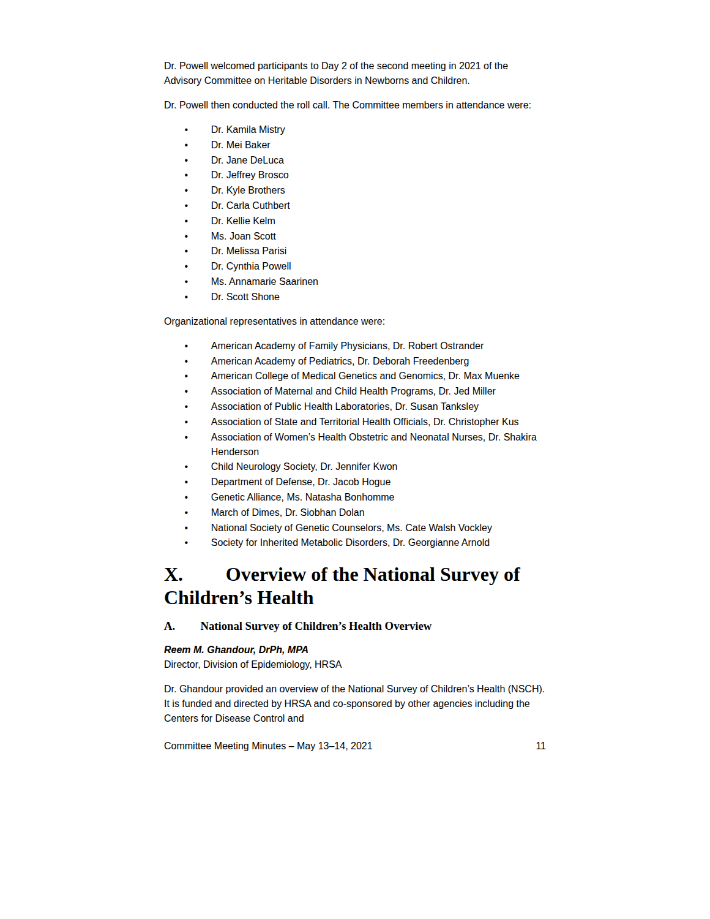Dr. Powell welcomed participants to Day 2 of the second meeting in 2021 of the Advisory Committee on Heritable Disorders in Newborns and Children.
Dr. Powell then conducted the roll call. The Committee members in attendance were:
Dr. Kamila Mistry
Dr. Mei Baker
Dr. Jane DeLuca
Dr. Jeffrey Brosco
Dr. Kyle Brothers
Dr. Carla Cuthbert
Dr. Kellie Kelm
Ms. Joan Scott
Dr. Melissa Parisi
Dr. Cynthia Powell
Ms. Annamarie Saarinen
Dr. Scott Shone
Organizational representatives in attendance were:
American Academy of Family Physicians, Dr. Robert Ostrander
American Academy of Pediatrics, Dr. Deborah Freedenberg
American College of Medical Genetics and Genomics, Dr. Max Muenke
Association of Maternal and Child Health Programs, Dr. Jed Miller
Association of Public Health Laboratories, Dr. Susan Tanksley
Association of State and Territorial Health Officials, Dr. Christopher Kus
Association of Women’s Health Obstetric and Neonatal Nurses, Dr. Shakira Henderson
Child Neurology Society, Dr. Jennifer Kwon
Department of Defense, Dr. Jacob Hogue
Genetic Alliance, Ms. Natasha Bonhomme
March of Dimes, Dr. Siobhan Dolan
National Society of Genetic Counselors, Ms. Cate Walsh Vockley
Society for Inherited Metabolic Disorders, Dr. Georgianne Arnold
X. Overview of the National Survey of Children’s Health
A. National Survey of Children’s Health Overview
Reem M. Ghandour, DrPh, MPA
Director, Division of Epidemiology, HRSA
Dr. Ghandour provided an overview of the National Survey of Children’s Health (NSCH). It is funded and directed by HRSA and co-sponsored by other agencies including the Centers for Disease Control and
Committee Meeting Minutes – May 13–14, 2021 11